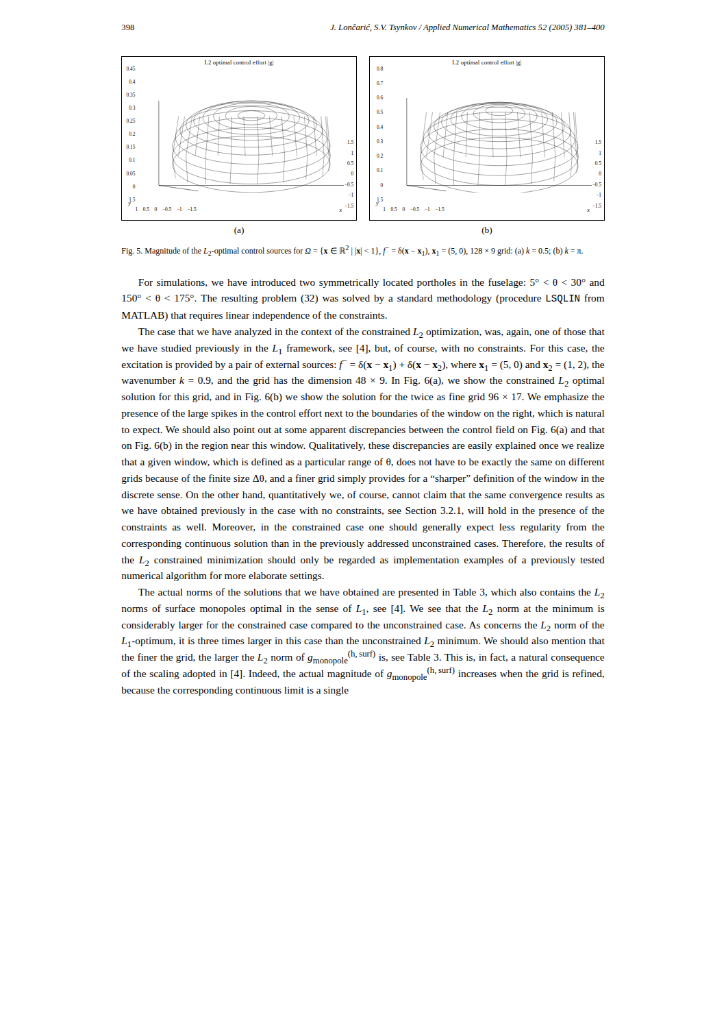398 J. Lončarić, S.V. Tsynkov / Applied Numerical Mathematics 52 (2005) 381–400
L2 optimal control effort |g|
0.45 0.4 0.35 0.3 0.25 0.2 0.15 0.1 0.05 0 1.5
y
x
10.50−0.5−1−1.5
1.5 1 0.5 0 −0.5 −1 −1.5
(a)
L2 optimal control effort |g|
0.8 0.7 0.6 0.5 0.4 0.3 0.2 0.1 0 1.5
y
x
10.50−0.5−1−1.5
1.5 1 0.5 0 −0.5 −1 −1.5
(b)
Fig. 5. Magnitude of the L2-optimal control sources for Ω = {x ∈ ℝ2 | |x| < 1}, f− = δ(x − x1), x1 = (5, 0), 128 × 9 grid: (a) k = 0.5; (b) k = π.
For simulations, we have introduced two symmetrically located portholes in the fuselage: 5° < θ < 30° and 150° < θ < 175°. The resulting problem (32) was solved by a standard methodology (procedure LSQLIN from MATLAB) that requires linear independence of the constraints.
The case that we have analyzed in the context of the constrained L2 optimization, was, again, one of those that we have studied previously in the L1 framework, see [4], but, of course, with no constraints. For this case, the excitation is provided by a pair of external sources: f− = δ(x − x1) + δ(x − x2), where x1 = (5, 0) and x2 = (1, 2), the wavenumber k = 0.9, and the grid has the dimension 48 × 9. In Fig. 6(a), we show the constrained L2 optimal solution for this grid, and in Fig. 6(b) we show the solution for the twice as fine grid 96 × 17. We emphasize the presence of the large spikes in the control effort next to the boundaries of the window on the right, which is natural to expect. We should also point out at some apparent discrepancies between the control field on Fig. 6(a) and that on Fig. 6(b) in the region near this window. Qualitatively, these discrepancies are easily explained once we realize that a given window, which is defined as a particular range of θ, does not have to be exactly the same on different grids because of the finite size Δθ, and a finer grid simply provides for a “sharper” definition of the window in the discrete sense. On the other hand, quantitatively we, of course, cannot claim that the same convergence results as we have obtained previously in the case with no constraints, see Section 3.2.1, will hold in the presence of the constraints as well. Moreover, in the constrained case one should generally expect less regularity from the corresponding continuous solution than in the previously addressed unconstrained cases. Therefore, the results of the L2 constrained minimization should only be regarded as implementation examples of a previously tested numerical algorithm for more elaborate settings.
The actual norms of the solutions that we have obtained are presented in Table 3, which also contains the L2 norms of surface monopoles optimal in the sense of L1, see [4]. We see that the L2 norm at the minimum is considerably larger for the constrained case compared to the unconstrained case. As concerns the L2 norm of the L1-optimum, it is three times larger in this case than the unconstrained L2 minimum. We should also mention that the finer the grid, the larger the L2 norm of gmonopole(h, surf) is, see Table 3. This is, in fact, a natural consequence of the scaling adopted in [4]. Indeed, the actual magnitude of gmonopole(h, surf) increases when the grid is refined, because the corresponding continuous limit is a single